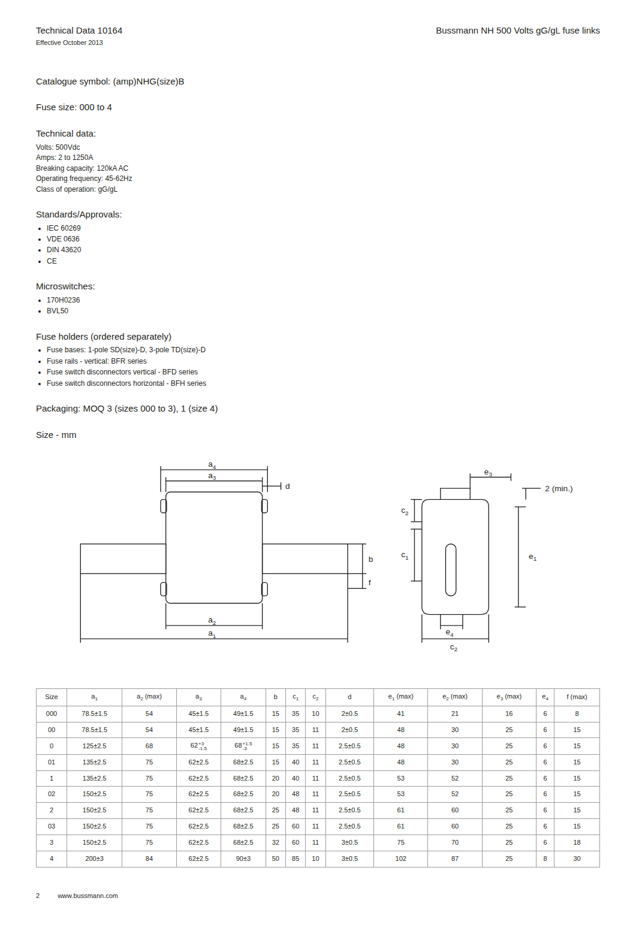Technical Data 10164
Effective October 2013
Bussmann NH 500 Volts gG/gL fuse links
Catalogue symbol: (amp)NHG(size)B
Fuse size: 000 to 4
Technical data:
Volts: 500Vdc
Amps: 2 to 1250A
Breaking capacity: 120kA AC
Operating frequency: 45-62Hz
Class of operation: gG/gL
Standards/Approvals:
IEC 60269
VDE 0636
DIN 43620
CE
Microswitches:
170H0236
BVL50
Fuse holders (ordered separately)
Fuse bases: 1-pole SD(size)-D, 3-pole TD(size)-D
Fuse rails - vertical: BFR series
Fuse switch disconnectors vertical - BFD series
Fuse switch disconnectors horizontal - BFH series
Packaging: MOQ 3 (sizes 000 to 3), 1 (size 4)
Size - mm
a4 a3 d b f a2 a1 e3 2 (min.) c2 c1 e1 e4 c2
| Size | a 1 | a 2 (max) | a 3 | a 4 | b | c 1 | c 2 | d | e 1 (max) | e 2 (max) | e 3 (max) | e 4 | f (max) |
| --- | --- | --- | --- | --- | --- | --- | --- | --- | --- | --- | --- | --- | --- |
| 000 | 78.5±1.5 | 54 | 45±1.5 | 49±1.5 | 15 | 35 | 10 | 2±0.5 | 41 | 21 | 16 | 6 | 8 |
| 00 | 78.5±1.5 | 54 | 45±1.5 | 49±1.5 | 15 | 35 | 11 | 2±0.5 | 48 | 30 | 25 | 6 | 15 |
| 0 | 125±2.5 | 68 | 62 +3 -1.5 | 68 +1.5 -3 | 15 | 35 | 11 | 2.5±0.5 | 48 | 30 | 25 | 6 | 15 |
| 01 | 135±2.5 | 75 | 62±2.5 | 68±2.5 | 15 | 40 | 11 | 2.5±0.5 | 48 | 30 | 25 | 6 | 15 |
| 1 | 135±2.5 | 75 | 62±2.5 | 68±2.5 | 20 | 40 | 11 | 2.5±0.5 | 53 | 52 | 25 | 6 | 15 |
| 02 | 150±2.5 | 75 | 62±2.5 | 68±2.5 | 20 | 48 | 11 | 2.5±0.5 | 53 | 52 | 25 | 6 | 15 |
| 2 | 150±2.5 | 75 | 62±2.5 | 68±2.5 | 25 | 48 | 11 | 2.5±0.5 | 61 | 60 | 25 | 6 | 15 |
| 03 | 150±2.5 | 75 | 62±2.5 | 68±2.5 | 25 | 60 | 11 | 2.5±0.5 | 61 | 60 | 25 | 6 | 15 |
| 3 | 150±2.5 | 75 | 62±2.5 | 68±2.5 | 32 | 60 | 11 | 3±0.5 | 75 | 70 | 25 | 6 | 18 |
| 4 | 200±3 | 84 | 62±2.5 | 90±3 | 50 | 85 | 10 | 3±0.5 | 102 | 87 | 25 | 8 | 30 |
2 www.bussmann.com